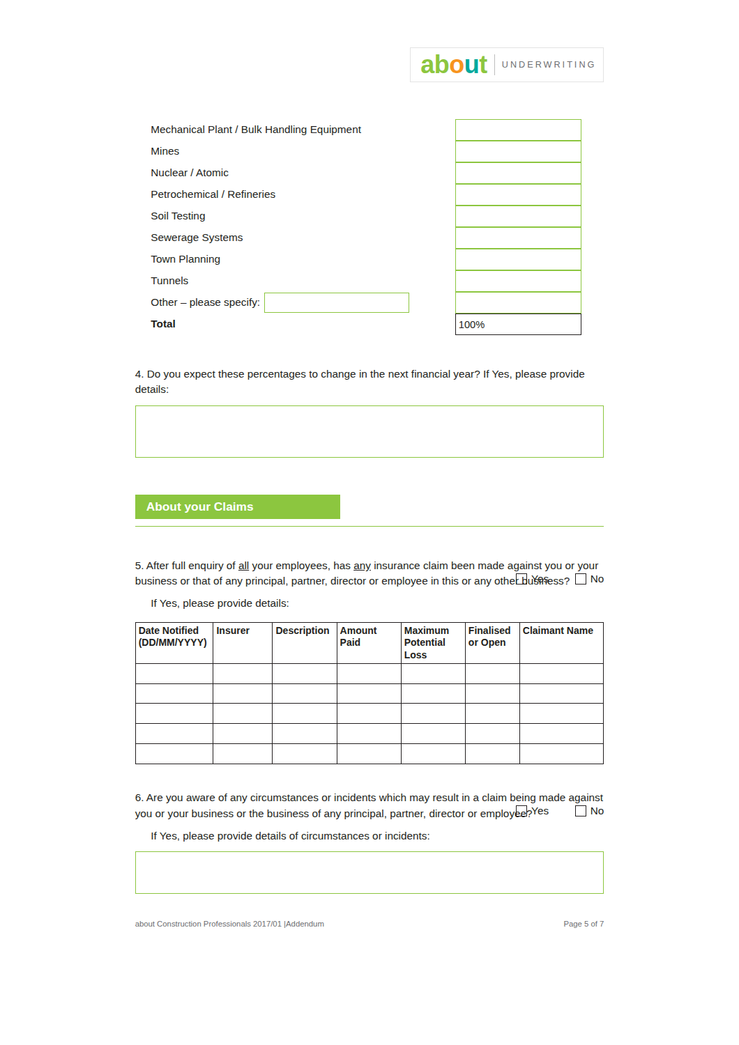about
UNDERWRITING
| Mechanical Plant / Bulk Handling Equipment | |
| Mines | |
| Nuclear / Atomic | |
| Petrochemical / Refineries | |
| Soil Testing | |
| Sewerage Systems | |
| Town Planning | |
| Tunnels | |
| Other – please specify: | |
| Total | 100% |
4. Do you expect these percentages to change in the next financial year? If Yes, please provide details:
About your Claims
5. After full enquiry of all your employees, has any insurance claim been made against you or your business or that of any principal, partner, director or employee in this or any other business?
Yes No
If Yes, please provide details:
| Date Notified (DD/MM/YYYY) | Insurer | Description | Amount Paid | Maximum Potential Loss | Finalised or Open | Claimant Name |
| --- | --- | --- | --- | --- | --- | --- |
6. Are you aware of any circumstances or incidents which may result in a claim being made against you or your business or the business of any principal, partner, director or employee?
Yes No
If Yes, please provide details of circumstances or incidents:
about Construction Professionals 2017/01 |Addendum Page 5 of 7